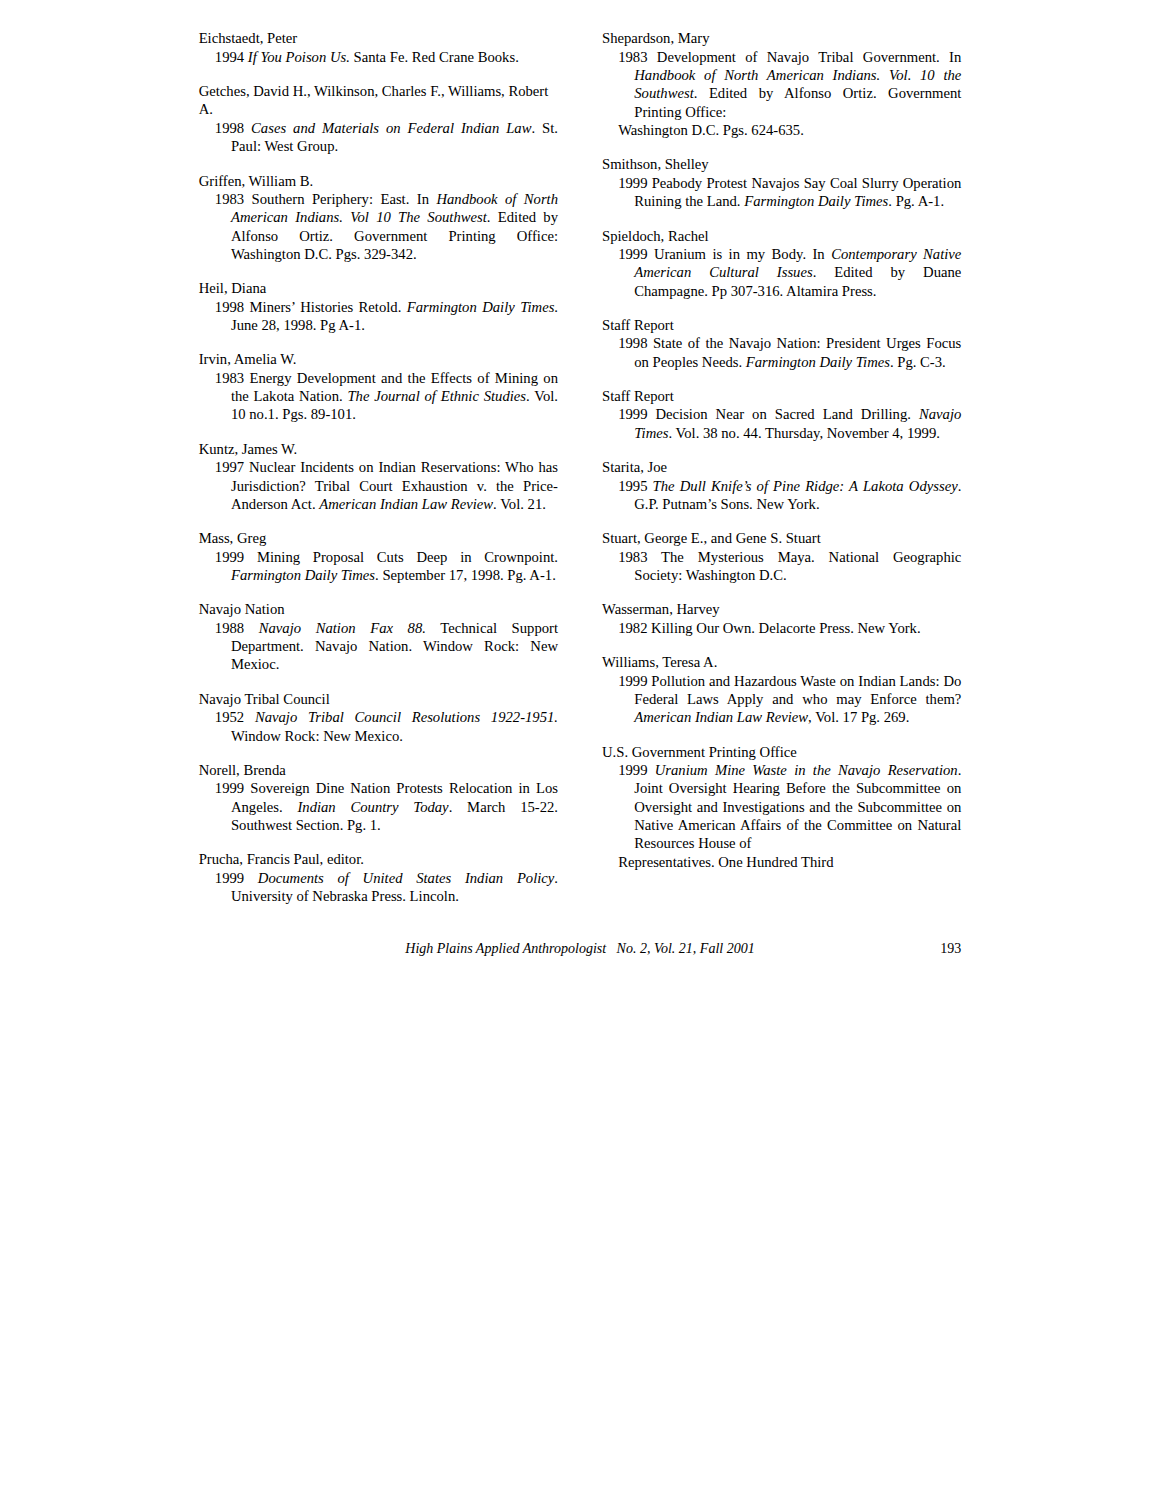Eichstaedt, Peter
1994 If You Poison Us. Santa Fe. Red Crane Books.
Getches, David H., Wilkinson, Charles F., Williams, Robert A.
1998 Cases and Materials on Federal Indian Law. St. Paul: West Group.
Griffen, William B.
1983 Southern Periphery: East. In Handbook of North American Indians. Vol 10 The Southwest. Edited by Alfonso Ortiz. Government Printing Office: Washington D.C. Pgs. 329-342.
Heil, Diana
1998 Miners’ Histories Retold. Farmington Daily Times. June 28, 1998. Pg A-1.
Irvin, Amelia W.
1983 Energy Development and the Effects of Mining on the Lakota Nation. The Journal of Ethnic Studies. Vol. 10 no.1. Pgs. 89-101.
Kuntz, James W.
1997 Nuclear Incidents on Indian Reservations: Who has Jurisdiction? Tribal Court Exhaustion v. the Price-Anderson Act. American Indian Law Review. Vol. 21.
Mass, Greg
1999 Mining Proposal Cuts Deep in Crownpoint. Farmington Daily Times. September 17, 1998. Pg. A-1.
Navajo Nation
1988 Navajo Nation Fax 88. Technical Support Department. Navajo Nation. Window Rock: New Mexioc.
Navajo Tribal Council
1952 Navajo Tribal Council Resolutions 1922-1951. Window Rock: New Mexico.
Norell, Brenda
1999 Sovereign Dine Nation Protests Relocation in Los Angeles. Indian Country Today. March 15-22. Southwest Section. Pg. 1.
Prucha, Francis Paul, editor.
1999 Documents of United States Indian Policy. University of Nebraska Press. Lincoln.
Shepardson, Mary
1983 Development of Navajo Tribal Government. In Handbook of North American Indians. Vol. 10 the Southwest. Edited by Alfonso Ortiz. Government Printing Office:
Washington D.C. Pgs. 624-635.
Smithson, Shelley
1999 Peabody Protest Navajos Say Coal Slurry Operation Ruining the Land. Farmington Daily Times. Pg. A-1.
Spieldoch, Rachel
1999 Uranium is in my Body. In Contemporary Native American Cultural Issues. Edited by Duane Champagne. Pp 307-316. Altamira Press.
Staff Report
1998 State of the Navajo Nation: President Urges Focus on Peoples Needs. Farmington Daily Times. Pg. C-3.
Staff Report
1999 Decision Near on Sacred Land Drilling. Navajo Times. Vol. 38 no. 44. Thursday, November 4, 1999.
Starita, Joe
1995 The Dull Knife’s of Pine Ridge: A Lakota Odyssey. G.P. Putnam’s Sons. New York.
Stuart, George E., and Gene S. Stuart
1983 The Mysterious Maya. National Geographic Society: Washington D.C.
Wasserman, Harvey
1982 Killing Our Own. Delacorte Press. New York.
Williams, Teresa A.
1999 Pollution and Hazardous Waste on Indian Lands: Do Federal Laws Apply and who may Enforce them? American Indian Law Review, Vol. 17 Pg. 269.
U.S. Government Printing Office
1999 Uranium Mine Waste in the Navajo Reservation. Joint Oversight Hearing Before the Subcommittee on Oversight and Investigations and the Subcommittee on Native American Affairs of the Committee on Natural Resources House of
Representatives. One Hundred Third
High Plains Applied Anthropologist No. 2, Vol. 21, Fall 2001 193